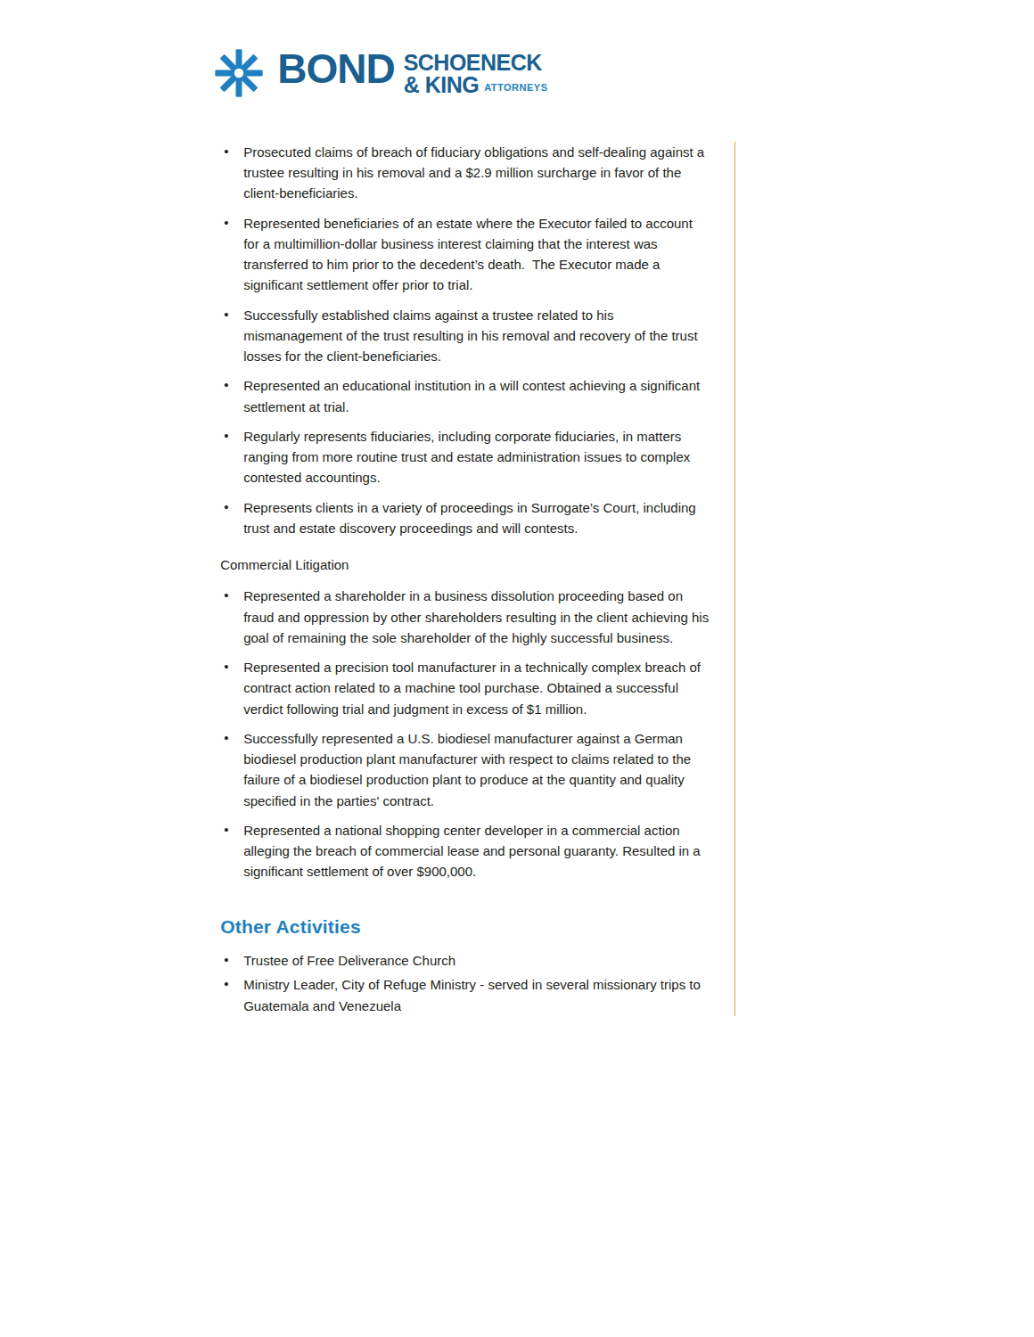BOND SCHOENECK & KINGATTORNEYS
Prosecuted claims of breach of fiduciary obligations and self-dealing against a trustee resulting in his removal and a $2.9 million surcharge in favor of the client-beneficiaries.
Represented beneficiaries of an estate where the Executor failed to account for a multimillion-dollar business interest claiming that the interest was transferred to him prior to the decedent’s death. The Executor made a significant settlement offer prior to trial.
Successfully established claims against a trustee related to his mismanagement of the trust resulting in his removal and recovery of the trust losses for the client-beneficiaries.
Represented an educational institution in a will contest achieving a significant settlement at trial.
Regularly represents fiduciaries, including corporate fiduciaries, in matters ranging from more routine trust and estate administration issues to complex contested accountings.
Represents clients in a variety of proceedings in Surrogate’s Court, including trust and estate discovery proceedings and will contests.
Commercial Litigation
Represented a shareholder in a business dissolution proceeding based on fraud and oppression by other shareholders resulting in the client achieving his goal of remaining the sole shareholder of the highly successful business.
Represented a precision tool manufacturer in a technically complex breach of contract action related to a machine tool purchase. Obtained a successful verdict following trial and judgment in excess of $1 million.
Successfully represented a U.S. biodiesel manufacturer against a German biodiesel production plant manufacturer with respect to claims related to the failure of a biodiesel production plant to produce at the quantity and quality specified in the parties' contract.
Represented a national shopping center developer in a commercial action alleging the breach of commercial lease and personal guaranty. Resulted in a significant settlement of over $900,000.
Other Activities
Trustee of Free Deliverance Church
Ministry Leader, City of Refuge Ministry - served in several missionary trips to Guatemala and Venezuela